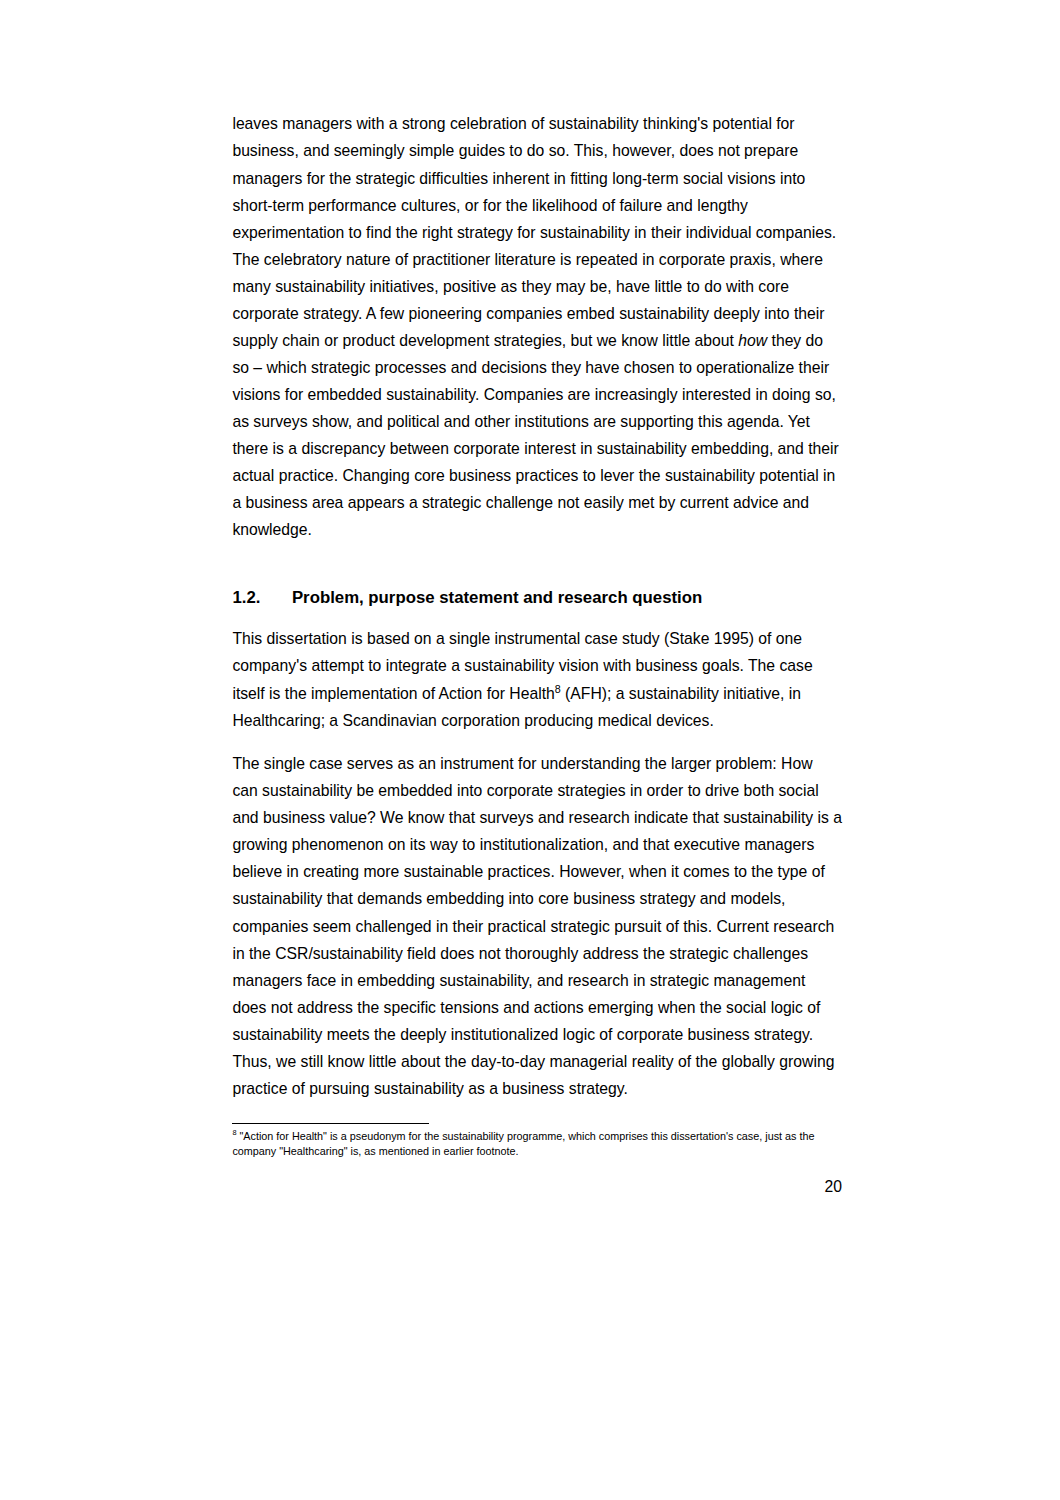leaves managers with a strong celebration of sustainability thinking's potential for business, and seemingly simple guides to do so. This, however, does not prepare managers for the strategic difficulties inherent in fitting long-term social visions into short-term performance cultures, or for the likelihood of failure and lengthy experimentation to find the right strategy for sustainability in their individual companies. The celebratory nature of practitioner literature is repeated in corporate praxis, where many sustainability initiatives, positive as they may be, have little to do with core corporate strategy. A few pioneering companies embed sustainability deeply into their supply chain or product development strategies, but we know little about how they do so – which strategic processes and decisions they have chosen to operationalize their visions for embedded sustainability. Companies are increasingly interested in doing so, as surveys show, and political and other institutions are supporting this agenda. Yet there is a discrepancy between corporate interest in sustainability embedding, and their actual practice. Changing core business practices to lever the sustainability potential in a business area appears a strategic challenge not easily met by current advice and knowledge.
1.2. Problem, purpose statement and research question
This dissertation is based on a single instrumental case study (Stake 1995) of one company's attempt to integrate a sustainability vision with business goals. The case itself is the implementation of Action for Health8 (AFH); a sustainability initiative, in Healthcaring; a Scandinavian corporation producing medical devices.
The single case serves as an instrument for understanding the larger problem: How can sustainability be embedded into corporate strategies in order to drive both social and business value? We know that surveys and research indicate that sustainability is a growing phenomenon on its way to institutionalization, and that executive managers believe in creating more sustainable practices. However, when it comes to the type of sustainability that demands embedding into core business strategy and models, companies seem challenged in their practical strategic pursuit of this. Current research in the CSR/sustainability field does not thoroughly address the strategic challenges managers face in embedding sustainability, and research in strategic management does not address the specific tensions and actions emerging when the social logic of sustainability meets the deeply institutionalized logic of corporate business strategy. Thus, we still know little about the day-to-day managerial reality of the globally growing practice of pursuing sustainability as a business strategy.
8 "Action for Health" is a pseudonym for the sustainability programme, which comprises this dissertation's case, just as the company "Healthcaring" is, as mentioned in earlier footnote.
20